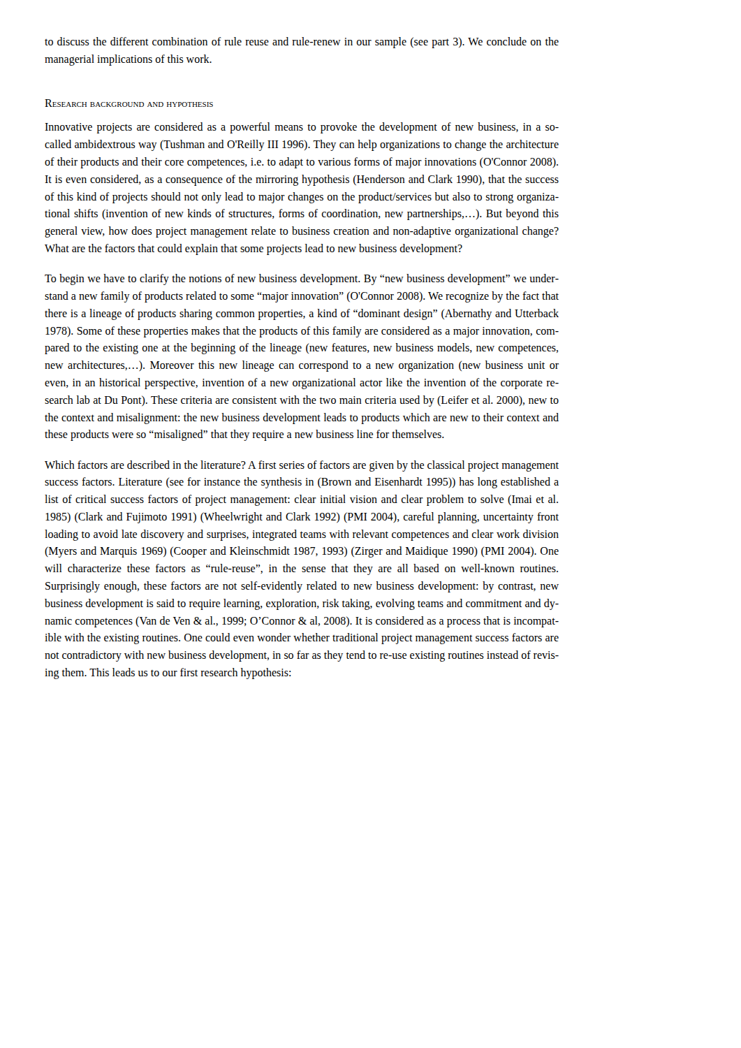to discuss the different combination of rule reuse and rule-renew in our sample (see part 3). We conclude on the managerial implications of this work.
Research background and hypothesis
Innovative projects are considered as a powerful means to provoke the development of new business, in a so-called ambidextrous way (Tushman and O'Reilly III 1996). They can help organizations to change the architecture of their products and their core competences, i.e. to adapt to various forms of major innovations (O'Connor 2008). It is even considered, as a consequence of the mirroring hypothesis (Henderson and Clark 1990), that the success of this kind of projects should not only lead to major changes on the product/services but also to strong organizational shifts (invention of new kinds of structures, forms of coordination, new partnerships,…). But beyond this general view, how does project management relate to business creation and non-adaptive organizational change? What are the factors that could explain that some projects lead to new business development?
To begin we have to clarify the notions of new business development. By “new business development” we understand a new family of products related to some “major innovation” (O'Connor 2008). We recognize by the fact that there is a lineage of products sharing common properties, a kind of “dominant design” (Abernathy and Utterback 1978). Some of these properties makes that the products of this family are considered as a major innovation, compared to the existing one at the beginning of the lineage (new features, new business models, new competences, new architectures,…). Moreover this new lineage can correspond to a new organization (new business unit or even, in an historical perspective, invention of a new organizational actor like the invention of the corporate research lab at Du Pont). These criteria are consistent with the two main criteria used by (Leifer et al. 2000), new to the context and misalignment: the new business development leads to products which are new to their context and these products were so “misaligned” that they require a new business line for themselves.
Which factors are described in the literature? A first series of factors are given by the classical project management success factors. Literature (see for instance the synthesis in (Brown and Eisenhardt 1995)) has long established a list of critical success factors of project management: clear initial vision and clear problem to solve (Imai et al. 1985) (Clark and Fujimoto 1991) (Wheelwright and Clark 1992) (PMI 2004), careful planning, uncertainty front loading to avoid late discovery and surprises, integrated teams with relevant competences and clear work division (Myers and Marquis 1969) (Cooper and Kleinschmidt 1987, 1993) (Zirger and Maidique 1990) (PMI 2004). One will characterize these factors as “rule-reuse”, in the sense that they are all based on well-known routines. Surprisingly enough, these factors are not self-evidently related to new business development: by contrast, new business development is said to require learning, exploration, risk taking, evolving teams and commitment and dynamic competences (Van de Ven & al., 1999; O’Connor & al, 2008). It is considered as a process that is incompatible with the existing routines. One could even wonder whether traditional project management success factors are not contradictory with new business development, in so far as they tend to re-use existing routines instead of revising them. This leads us to our first research hypothesis: